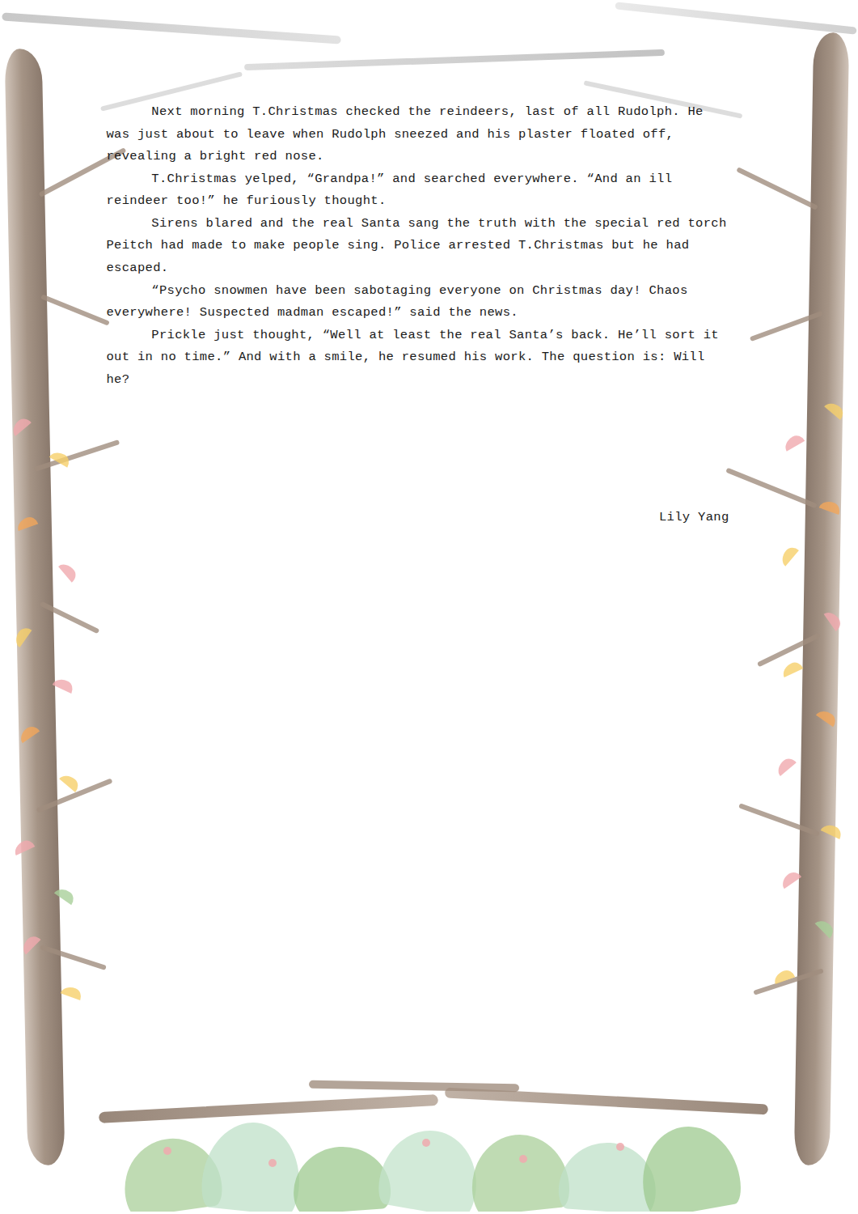Next morning T.Christmas checked the reindeers, last of all Rudolph. He was just about to leave when Rudolph sneezed and his plaster floated off, revealing a bright red nose.
T.Christmas yelped, “Grandpa!” and searched everywhere. “And an ill reindeer too!” he furiously thought.
Sirens blared and the real Santa sang the truth with the special red torch Peitch had made to make people sing. Police arrested T.Christmas but he had escaped.
“Psycho snowmen have been sabotaging everyone on Christmas day! Chaos everywhere! Suspected madman escaped!” said the news.
Prickle just thought, “Well at least the real Santa’s back. He’ll sort it out in no time.” And with a smile, he resumed his work. The question is: Will he?
Lily Yang